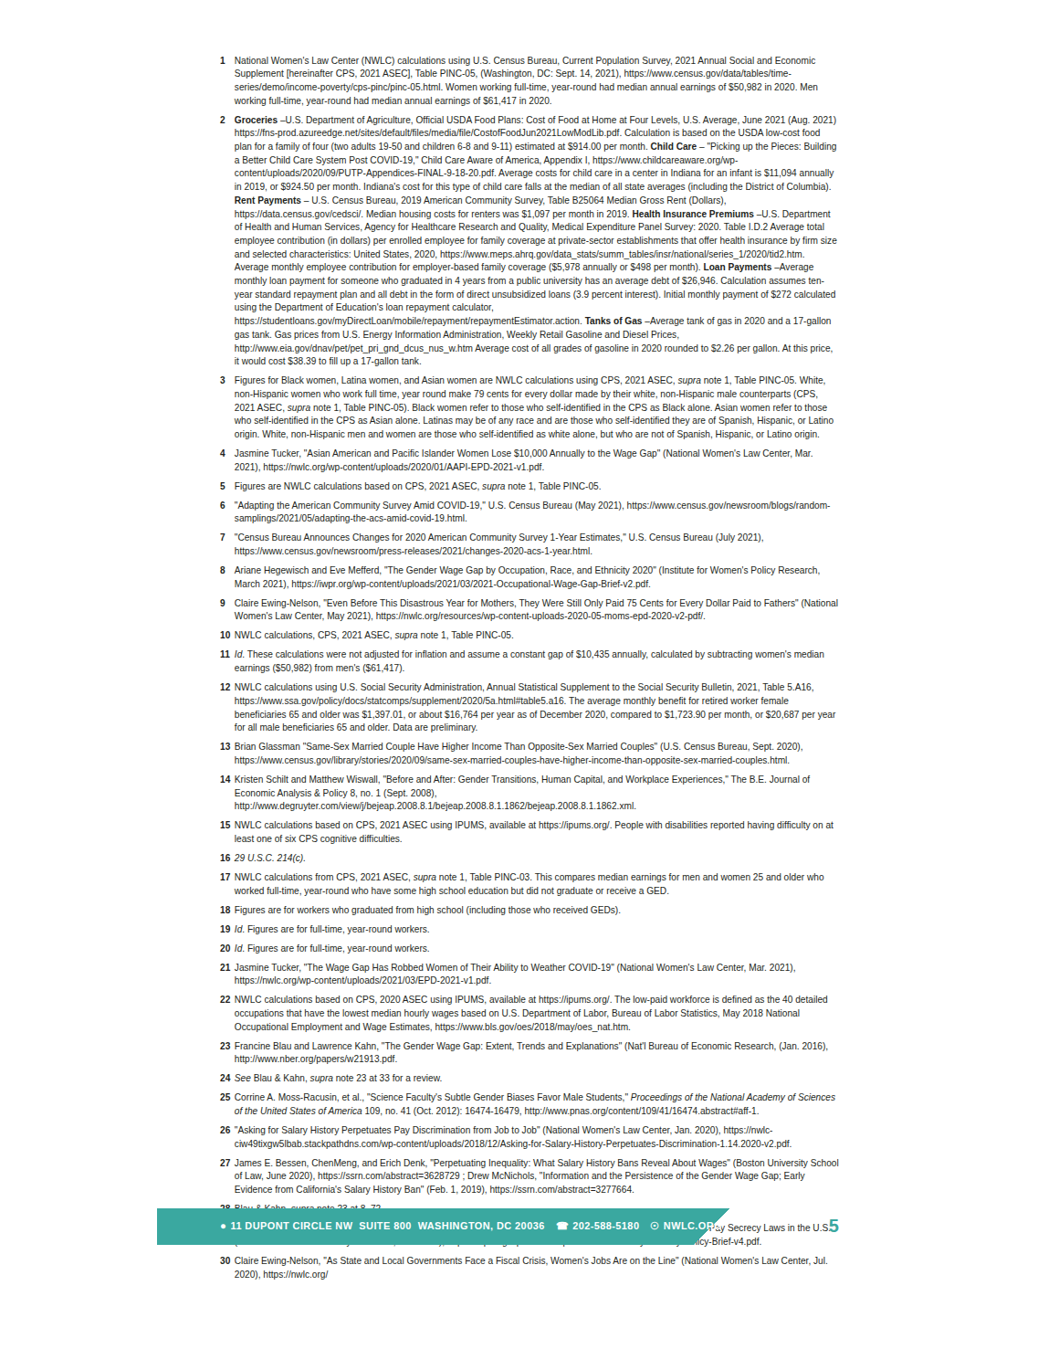1 National Women's Law Center (NWLC) calculations using U.S. Census Bureau, Current Population Survey, 2021 Annual Social and Economic Supplement [hereinafter CPS, 2021 ASEC], Table PINC-05, (Washington, DC: Sept. 14, 2021), https://www.census.gov/data/tables/time-series/demo/income-poverty/cps-pinc/pinc-05.html. Women working full-time, year-round had median annual earnings of $50,982 in 2020. Men working full-time, year-round had median annual earnings of $61,417 in 2020.
2 Groceries –U.S. Department of Agriculture, Official USDA Food Plans: Cost of Food at Home at Four Levels, U.S. Average, June 2021 (Aug. 2021) https://fns-prod.azureedge.net/sites/default/files/media/file/CostofFoodJun2021LowModLib.pdf. Calculation is based on the USDA low-cost food plan for a family of four (two adults 19-50 and children 6-8 and 9-11) estimated at $914.00 per month. Child Care – "Picking up the Pieces: Building a Better Child Care System Post COVID-19," Child Care Aware of America, Appendix I, https://www.childcareaware.org/wp-content/uploads/2020/09/PUTP-Appendices-FINAL-9-18-20.pdf. Average costs for child care in a center in Indiana for an infant is $11,094 annually in 2019, or $924.50 per month. Indiana's cost for this type of child care falls at the median of all state averages (including the District of Columbia). Rent Payments – U.S. Census Bureau, 2019 American Community Survey, Table B25064 Median Gross Rent (Dollars), https://data.census.gov/cedsci/. Median housing costs for renters was $1,097 per month in 2019. Health Insurance Premiums –U.S. Department of Health and Human Services, Agency for Healthcare Research and Quality, Medical Expenditure Panel Survey: 2020. Table I.D.2 Average total employee contribution (in dollars) per enrolled employee for family coverage at private-sector establishments that offer health insurance by firm size and selected characteristics: United States, 2020, https://www.meps.ahrq.gov/data_stats/summ_tables/insr/national/series_1/2020/tid2.htm. Average monthly employee contribution for employer-based family coverage ($5,978 annually or $498 per month). Loan Payments –Average monthly loan payment for someone who graduated in 4 years from a public university has an average debt of $26,946. Calculation assumes ten-year standard repayment plan and all debt in the form of direct unsubsidized loans (3.9 percent interest). Initial monthly payment of $272 calculated using the Department of Education's loan repayment calculator, https://studentloans.gov/myDirectLoan/mobile/repayment/repaymentEstimator.action. Tanks of Gas –Average tank of gas in 2020 and a 17-gallon gas tank. Gas prices from U.S. Energy Information Administration, Weekly Retail Gasoline and Diesel Prices, http://www.eia.gov/dnav/pet/pet_pri_gnd_dcus_nus_w.htm Average cost of all grades of gasoline in 2020 rounded to $2.26 per gallon. At this price, it would cost $38.39 to fill up a 17-gallon tank.
3 Figures for Black women, Latina women, and Asian women are NWLC calculations using CPS, 2021 ASEC, supra note 1, Table PINC-05. White, non-Hispanic women who work full time, year round make 79 cents for every dollar made by their white, non-Hispanic male counterparts (CPS, 2021 ASEC, supra note 1, Table PINC-05). Black women refer to those who self-identified in the CPS as Black alone. Asian women refer to those who self-identified in the CPS as Asian alone. Latinas may be of any race and are those who self-identified they are of Spanish, Hispanic, or Latino origin. White, non-Hispanic men and women are those who self-identified as white alone, but who are not of Spanish, Hispanic, or Latino origin.
4 Jasmine Tucker, "Asian American and Pacific Islander Women Lose $10,000 Annually to the Wage Gap" (National Women's Law Center, Mar. 2021), https://nwlc.org/wp-content/uploads/2020/01/AAPI-EPD-2021-v1.pdf.
5 Figures are NWLC calculations based on CPS, 2021 ASEC, supra note 1, Table PINC-05.
6"Adapting the American Community Survey Amid COVID-19," U.S. Census Bureau (May 2021), https://www.census.gov/newsroom/blogs/random-samplings/2021/05/adapting-the-acs-amid-covid-19.html.
7"Census Bureau Announces Changes for 2020 American Community Survey 1-Year Estimates," U.S. Census Bureau (July 2021), https://www.census.gov/newsroom/press-releases/2021/changes-2020-acs-1-year.html.
8 Ariane Hegewisch and Eve Mefferd, "The Gender Wage Gap by Occupation, Race, and Ethnicity 2020" (Institute for Women's Policy Research, March 2021), https://iwpr.org/wp-content/uploads/2021/03/2021-Occupational-Wage-Gap-Brief-v2.pdf.
9 Claire Ewing-Nelson, "Even Before This Disastrous Year for Mothers, They Were Still Only Paid 75 Cents for Every Dollar Paid to Fathers" (National Women's Law Center, May 2021), https://nwlc.org/resources/wp-content-uploads-2020-05-moms-epd-2020-v2-pdf/.
10 NWLC calculations, CPS, 2021 ASEC, supra note 1, Table PINC-05.
11 Id. These calculations were not adjusted for inflation and assume a constant gap of $10,435 annually, calculated by subtracting women's median earnings ($50,982) from men's ($61,417).
12 NWLC calculations using U.S. Social Security Administration, Annual Statistical Supplement to the Social Security Bulletin, 2021, Table 5.A16, https://www.ssa.gov/policy/docs/statcomps/supplement/2020/5a.html#table5.a16. The average monthly benefit for retired worker female beneficiaries 65 and older was $1,397.01, or about $16,764 per year as of December 2020, compared to $1,723.90 per month, or $20,687 per year for all male beneficiaries 65 and older. Data are preliminary.
13 Brian Glassman "Same-Sex Married Couple Have Higher Income Than Opposite-Sex Married Couples" (U.S. Census Bureau, Sept. 2020), https://www.census.gov/library/stories/2020/09/same-sex-married-couples-have-higher-income-than-opposite-sex-married-couples.html.
14 Kristen Schilt and Matthew Wiswall, "Before and After: Gender Transitions, Human Capital, and Workplace Experiences," The B.E. Journal of Economic Analysis & Policy 8, no. 1 (Sept. 2008), http://www.degruyter.com/view/j/bejeap.2008.8.1/bejeap.2008.8.1.1862/bejeap.2008.8.1.1862.xml.
15 NWLC calculations based on CPS, 2021 ASEC using IPUMS, available at https://ipums.org/. People with disabilities reported having difficulty on at least one of six CPS cognitive difficulties.
1629 U.S.C. 214(c).
17 NWLC calculations from CPS, 2021 ASEC, supra note 1, Table PINC-03. This compares median earnings for men and women 25 and older who worked full-time, year-round who have some high school education but did not graduate or receive a GED.
18 Figures are for workers who graduated from high school (including those who received GEDs).
19 Id. Figures are for full-time, year-round workers.
20 Id. Figures are for full-time, year-round workers.
21 Jasmine Tucker, "The Wage Gap Has Robbed Women of Their Ability to Weather COVID-19" (National Women's Law Center, Mar. 2021), https://nwlc.org/wp-content/uploads/2021/03/EPD-2021-v1.pdf.
22 NWLC calculations based on CPS, 2020 ASEC using IPUMS, available at https://ipums.org/. The low-paid workforce is defined as the 40 detailed occupations that have the lowest median hourly wages based on U.S. Department of Labor, Bureau of Labor Statistics, May 2018 National Occupational Employment and Wage Estimates, https://www.bls.gov/oes/2018/may/oes_nat.htm.
23 Francine Blau and Lawrence Kahn, "The Gender Wage Gap: Extent, Trends and Explanations" (Nat'l Bureau of Economic Research, (Jan. 2016), http://www.nber.org/papers/w21913.pdf.
24 See Blau & Kahn, supra note 23 at 33 for a review.
25 Corrine A. Moss-Racusin, et al., "Science Faculty's Subtle Gender Biases Favor Male Students," Proceedings of the National Academy of Sciences of the United States of America 109, no. 41 (Oct. 2012): 16474-16479, http://www.pnas.org/content/109/41/16474.abstract#aff-1.
26"Asking for Salary History Perpetuates Pay Discrimination from Job to Job" (National Women's Law Center, Jan. 2020), https://nwlc-ciw49tixgw5lbab.stackpathdns.com/wp-content/uploads/2018/12/Asking-for-Salary-History-Perpetuates-Discrimination-1.14.2020-v2.pdf.
27 James E. Bessen, ChenMeng, and Erich Denk, "Perpetuating Inequality: What Salary History Bans Reveal About Wages" (Boston University School of Law, June 2020), https://ssrn.com/abstract=3628729 ; Drew McNichols, "Information and the Persistence of the Gender Wage Gap; Early Evidence from California's Salary History Ban" (Feb. 1, 2019), https://ssrn.com/abstract=3277664.
28 Blau & Kahn, supra note 23 at 8, 72.
29 Shengwei Sun, Jake Rosenfeld, and Patrick Denice, "On the Books, Off the Record: Examining the Effectiveness of Pay Secrecy Laws in the U.S." (Institute for Women's Policy Research, Jan. 2021), https://iwpr.org/wp-content/uploads/2021/01/Pay-Secrecy-Policy-Brief-v4.pdf.
30 Claire Ewing-Nelson, "As State and Local Governments Face a Fiscal Crisis, Women's Jobs Are on the Line" (National Women's Law Center, Jul. 2020), https://nwlc.org/
●11 DUPONT CIRCLE NW SUITE 800 WASHINGTON, DC 20036 ☎202-588-5180 ☉NWLC.ORG
5